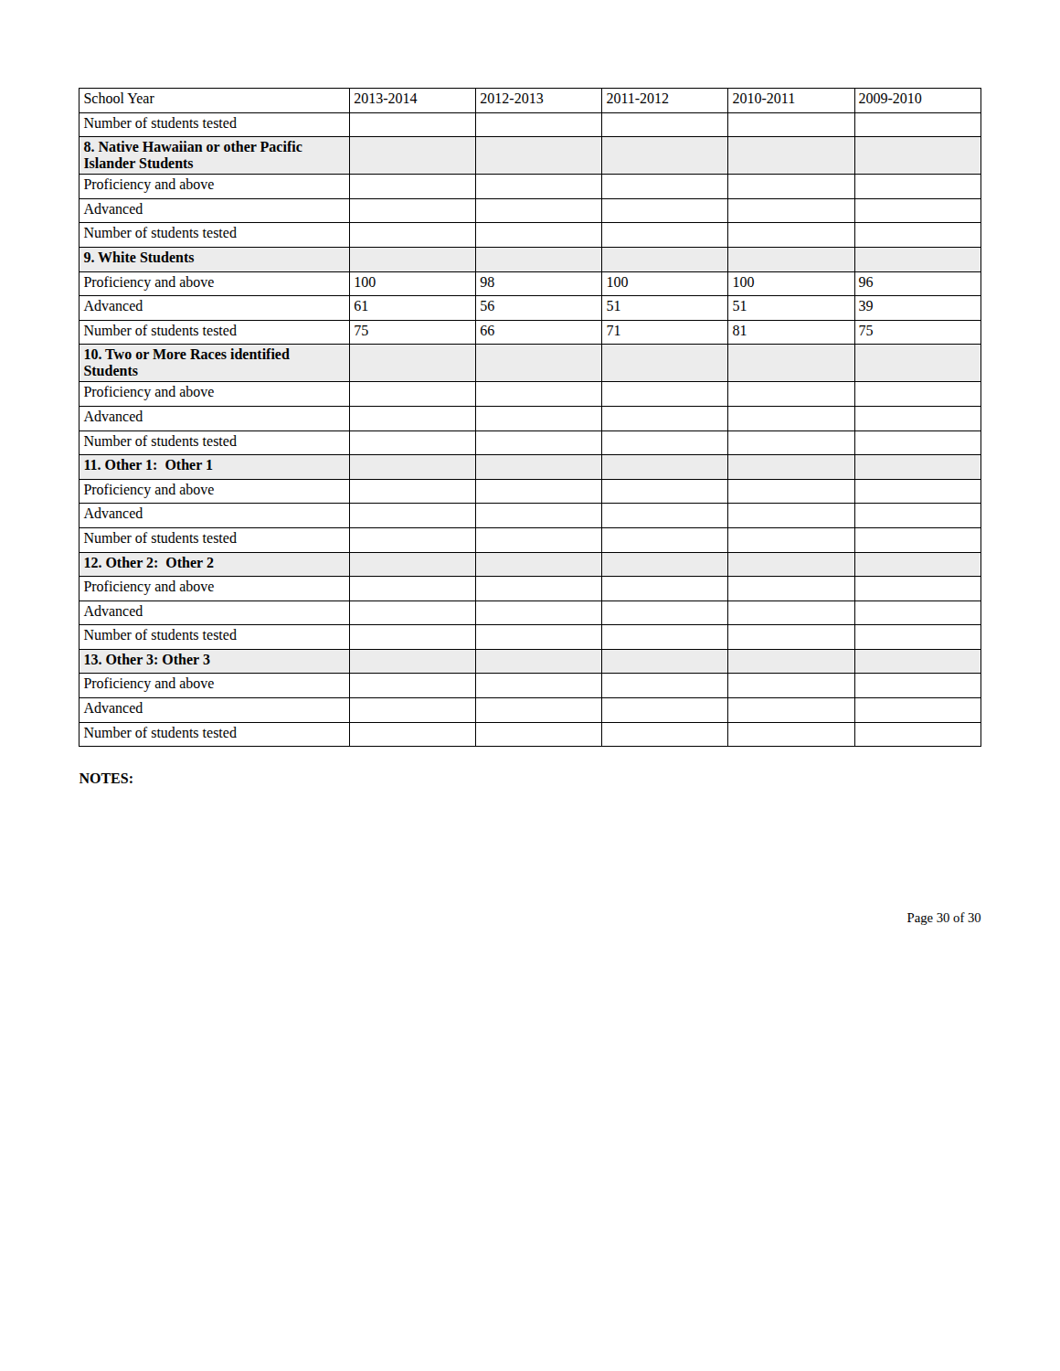| School Year | 2013-2014 | 2012-2013 | 2011-2012 | 2010-2011 | 2009-2010 |
| Number of students tested | | | | | |
| 8. Native Hawaiian or other Pacific Islander Students | | | | | |
| Proficiency and above | | | | | |
| Advanced | | | | | |
| Number of students tested | | | | | |
| 9. White Students | | | | | |
| Proficiency and above | 100 | 98 | 100 | 100 | 96 |
| Advanced | 61 | 56 | 51 | 51 | 39 |
| Number of students tested | 75 | 66 | 71 | 81 | 75 |
| 10. Two or More Races identified Students | | | | | |
| Proficiency and above | | | | | |
| Advanced | | | | | |
| Number of students tested | | | | | |
| 11. Other 1: Other 1 | | | | | |
| Proficiency and above | | | | | |
| Advanced | | | | | |
| Number of students tested | | | | | |
| 12. Other 2: Other 2 | | | | | |
| Proficiency and above | | | | | |
| Advanced | | | | | |
| Number of students tested | | | | | |
| 13. Other 3: Other 3 | | | | | |
| Proficiency and above | | | | | |
| Advanced | | | | | |
| Number of students tested | | | | | |
NOTES:
Page 30 of 30